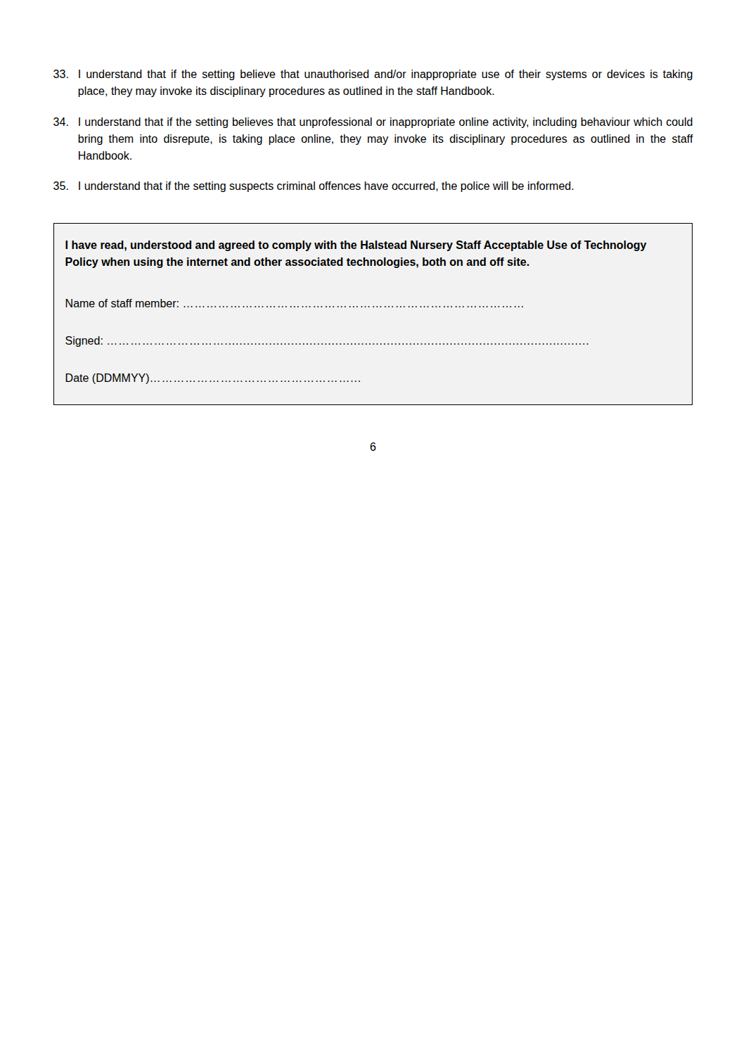33. I understand that if the setting believe that unauthorised and/or inappropriate use of their systems or devices is taking place, they may invoke its disciplinary procedures as outlined in the staff Handbook.
34. I understand that if the setting believes that unprofessional or inappropriate online activity, including behaviour which could bring them into disrepute, is taking place online, they may invoke its disciplinary procedures as outlined in the staff Handbook.
35. I understand that if the setting suspects criminal offences have occurred, the police will be informed.
I have read, understood and agreed to comply with the Halstead Nursery Staff Acceptable Use of Technology Policy when using the internet and other associated technologies, both on and off site.
Name of staff member: ……………………………………………………………………………
Signed: …………………………...................................................................................................
Date (DDMMYY)……………………………………………...
6